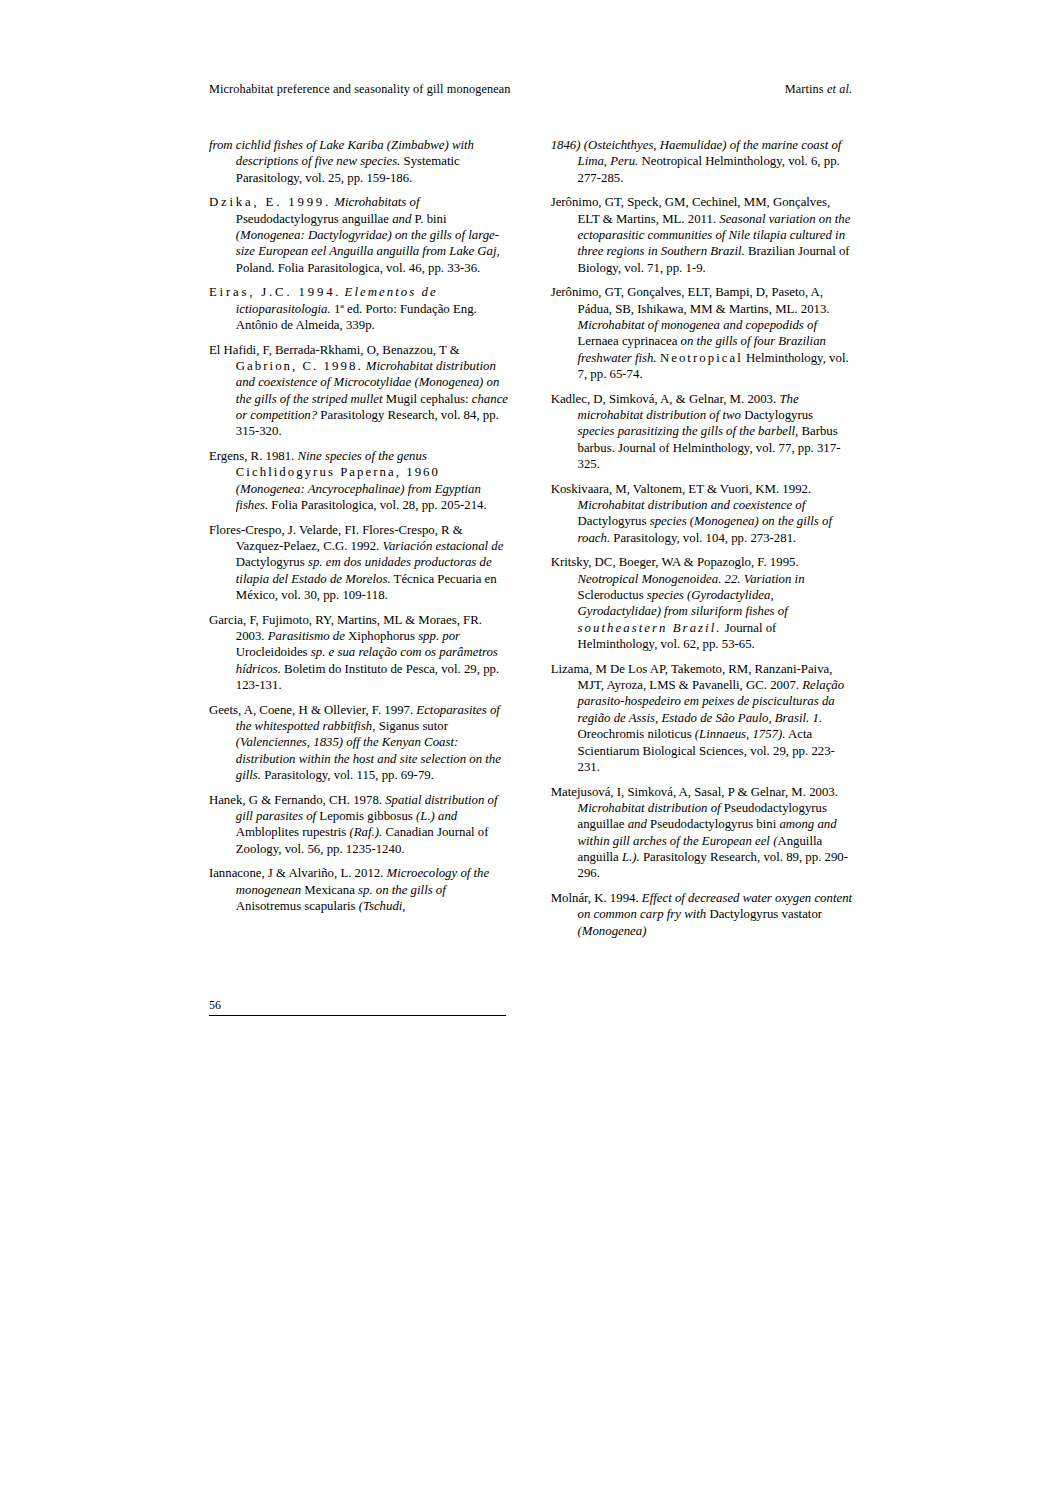Microhabitat preference and seasonality of gill monogenean
Martins et al.
from cichlid fishes of Lake Kariba (Zimbabwe) with descriptions of five new species. Systematic Parasitology, vol. 25, pp. 159-186.
Dzika, E. 1999. Microhabitats of Pseudodactylogyrus anguillae and P. bini (Monogenea: Dactylogyridae) on the gills of large-size European eel Anguilla anguilla from Lake Gaj, Poland. Folia Parasitologica, vol. 46, pp. 33-36.
Eiras, J.C. 1994. Elementos de ictioparasitologia. 1ª ed. Porto: Fundação Eng. Antônio de Almeida, 339p.
El Hafidi, F, Berrada-Rkhami, O, Benazzou, T & Gabrion, C. 1998. Microhabitat distribution and coexistence of Microcotylidae (Monogenea) on the gills of the striped mullet Mugil cephalus: chance or competition? Parasitology Research, vol. 84, pp. 315-320.
Ergens, R. 1981. Nine species of the genus Cichlidogyrus Paperna, 1960 (Monogenea: Ancyrocephalinae) from Egyptian fishes. Folia Parasitologica, vol. 28, pp. 205-214.
Flores-Crespo, J. Velarde, FI. Flores-Crespo, R & Vazquez-Pelaez, C.G. 1992. Variación estacional de Dactylogyrus sp. em dos unidades productoras de tilapia del Estado de Morelos. Técnica Pecuaria en México, vol. 30, pp. 109-118.
Garcia, F, Fujimoto, RY, Martins, ML & Moraes, FR. 2003. Parasitismo de Xiphophorus spp. por Urocleidoides sp. e sua relação com os parâmetros hídricos. Boletim do Instituto de Pesca, vol. 29, pp. 123-131.
Geets, A, Coene, H & Ollevier, F. 1997. Ectoparasites of the whitespotted rabbitfish, Siganus sutor (Valenciennes, 1835) off the Kenyan Coast: distribution within the host and site selection on the gills. Parasitology, vol. 115, pp. 69-79.
Hanek, G & Fernando, CH. 1978. Spatial distribution of gill parasites of Lepomis gibbosus (L.) and Ambloplites rupestris (Raf.). Canadian Journal of Zoology, vol. 56, pp. 1235-1240.
Iannacone, J & Alvariño, L. 2012. Microecology of the monogenean Mexicana sp. on the gills of Anisotremus scapularis (Tschudi,
1846) (Osteichthyes, Haemulidae) of the marine coast of Lima, Peru. Neotropical Helminthology, vol. 6, pp. 277-285.
Jerônimo, GT, Speck, GM, Cechinel, MM, Gonçalves, ELT & Martins, ML. 2011. Seasonal variation on the ectoparasitic communities of Nile tilapia cultured in three regions in Southern Brazil. Brazilian Journal of Biology, vol. 71, pp. 1-9.
Jerônimo, GT, Gonçalves, ELT, Bampi, D, Paseto, A, Pádua, SB, Ishikawa, MM & Martins, ML. 2013. Microhabitat of monogenea and copepodids of Lernaea cyprinacea on the gills of four Brazilian freshwater fish. Neotropical Helminthology, vol. 7, pp. 65-74.
Kadlec, D, Simková, A, & Gelnar, M. 2003. The microhabitat distribution of two Dactylogyrus species parasitizing the gills of the barbell, Barbus barbus. Journal of Helminthology, vol. 77, pp. 317-325.
Koskivaara, M, Valtonem, ET & Vuori, KM. 1992. Microhabitat distribution and coexistence of Dactylogyrus species (Monogenea) on the gills of roach. Parasitology, vol. 104, pp. 273-281.
Kritsky, DC, Boeger, WA & Popazoglo, F. 1995. Neotropical Monogenoidea. 22. Variation in Scleroductus species (Gyrodactylidea, Gyrodactylidae) from siluriform fishes of southeastern Brazil. Journal of Helminthology, vol. 62, pp. 53-65.
Lizama, M De Los AP, Takemoto, RM, Ranzani-Paiva, MJT, Ayroza, LMS & Pavanelli, GC. 2007. Relação parasito-hospedeiro em peixes de pisciculturas da região de Assis, Estado de São Paulo, Brasil. 1. Oreochromis niloticus (Linnaeus, 1757). Acta Scientiarum Biological Sciences, vol. 29, pp. 223-231.
Matejusová, I, Simková, A, Sasal, P & Gelnar, M. 2003. Microhabitat distribution of Pseudodactylogyrus anguillae and Pseudodactylogyrus bini among and within gill arches of the European eel (Anguilla anguilla L.). Parasitology Research, vol. 89, pp. 290-296.
Molnár, K. 1994. Effect of decreased water oxygen content on common carp fry with Dactylogyrus vastator (Monogenea)
56